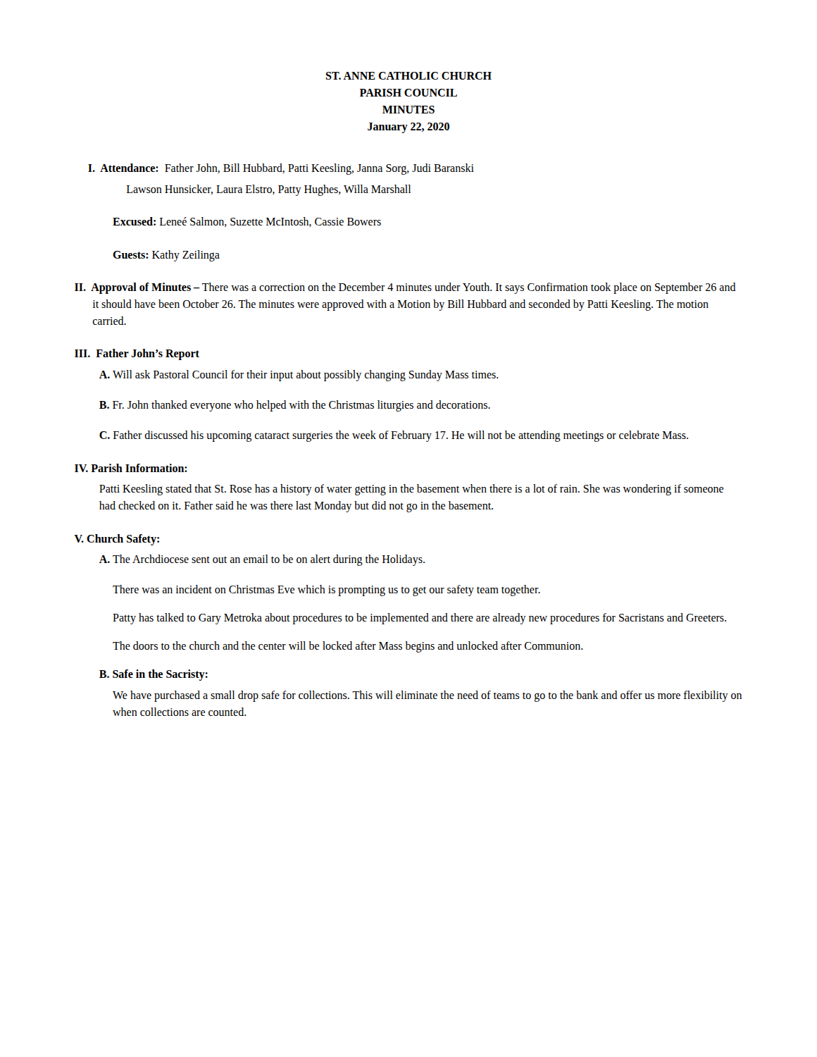ST. ANNE CATHOLIC CHURCH
PARISH COUNCIL
MINUTES
January 22, 2020
I. Attendance: Father John, Bill Hubbard, Patti Keesling, Janna Sorg, Judi Baranski
Lawson Hunsicker, Laura Elstro, Patty Hughes, Willa Marshall
Excused: Leneé Salmon, Suzette McIntosh, Cassie Bowers
Guests: Kathy Zeilinga
II. Approval of Minutes – There was a correction on the December 4 minutes under Youth. It says Confirmation took place on September 26 and it should have been October 26. The minutes were approved with a Motion by Bill Hubbard and seconded by Patti Keesling. The motion carried.
III. Father John’s Report
A. Will ask Pastoral Council for their input about possibly changing Sunday Mass times.
B. Fr. John thanked everyone who helped with the Christmas liturgies and decorations.
C. Father discussed his upcoming cataract surgeries the week of February 17. He will not be attending meetings or celebrate Mass.
IV. Parish Information:
Patti Keesling stated that St. Rose has a history of water getting in the basement when there is a lot of rain. She was wondering if someone had checked on it. Father said he was there last Monday but did not go in the basement.
V. Church Safety:
A. The Archdiocese sent out an email to be on alert during the Holidays.
There was an incident on Christmas Eve which is prompting us to get our safety team together.
Patty has talked to Gary Metroka about procedures to be implemented and there are already new procedures for Sacristans and Greeters.
The doors to the church and the center will be locked after Mass begins and unlocked after Communion.
B. Safe in the Sacristy:
We have purchased a small drop safe for collections. This will eliminate the need of teams to go to the bank and offer us more flexibility on when collections are counted.